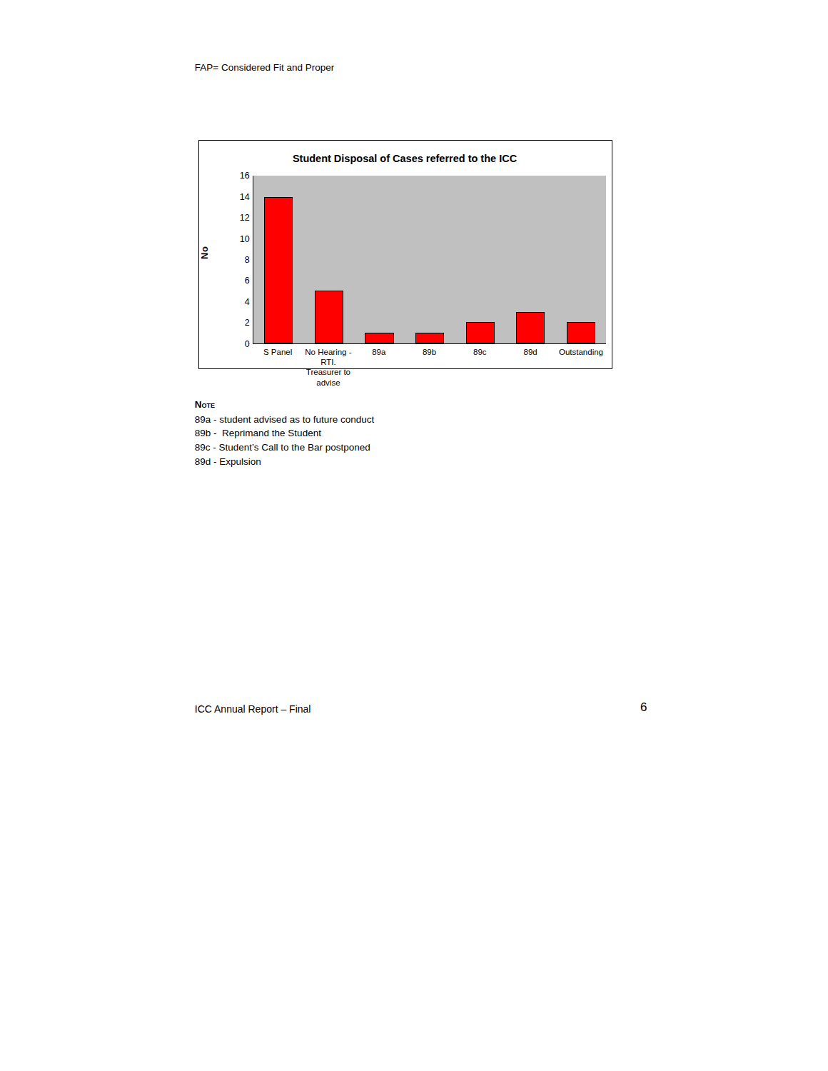FAP= Considered Fit and Proper
Student Disposal of Cases referred to the ICC
No
16 14 12 10 8 6 4 2 0
S Panel
No Hearing - RTI. Treasurer to advise
89a
89b
89c
89d
Outstanding
Note
89a - student advised as to future conduct
89b - Reprimand the Student
89c - Student’s Call to the Bar postponed
89d - Expulsion
ICC Annual Report – Final
6